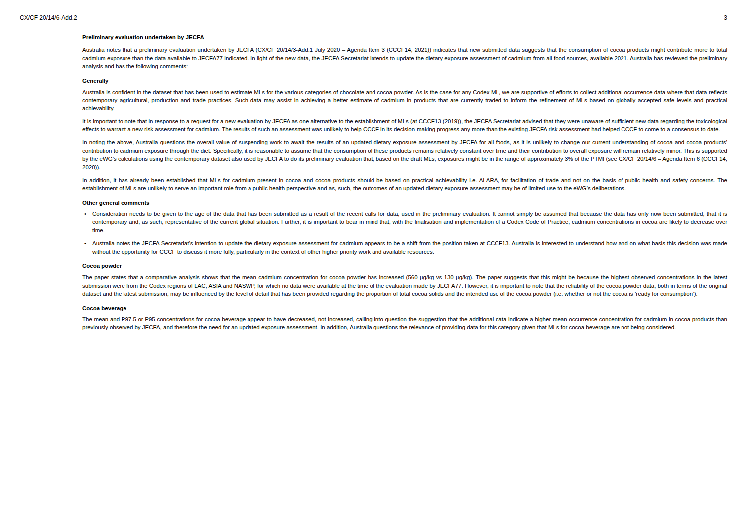CX/CF 20/14/6-Add.2 3
Preliminary evaluation undertaken by JECFA
Australia notes that a preliminary evaluation undertaken by JECFA (CX/CF 20/14/3-Add.1 July 2020 – Agenda Item 3 (CCCF14, 2021)) indicates that new submitted data suggests that the consumption of cocoa products might contribute more to total cadmium exposure than the data available to JECFA77 indicated. In light of the new data, the JECFA Secretariat intends to update the dietary exposure assessment of cadmium from all food sources, available 2021. Australia has reviewed the preliminary analysis and has the following comments:
Generally
Australia is confident in the dataset that has been used to estimate MLs for the various categories of chocolate and cocoa powder. As is the case for any Codex ML, we are supportive of efforts to collect additional occurrence data where that data reflects contemporary agricultural, production and trade practices. Such data may assist in achieving a better estimate of cadmium in products that are currently traded to inform the refinement of MLs based on globally accepted safe levels and practical achievability.
It is important to note that in response to a request for a new evaluation by JECFA as one alternative to the establishment of MLs (at CCCF13 (2019)), the JECFA Secretariat advised that they were unaware of sufficient new data regarding the toxicological effects to warrant a new risk assessment for cadmium. The results of such an assessment was unlikely to help CCCF in its decision-making progress any more than the existing JECFA risk assessment had helped CCCF to come to a consensus to date.
In noting the above, Australia questions the overall value of suspending work to await the results of an updated dietary exposure assessment by JECFA for all foods, as it is unlikely to change our current understanding of cocoa and cocoa products’ contribution to cadmium exposure through the diet. Specifically, it is reasonable to assume that the consumption of these products remains relatively constant over time and their contribution to overall exposure will remain relatively minor. This is supported by the eWG’s calculations using the contemporary dataset also used by JECFA to do its preliminary evaluation that, based on the draft MLs, exposures might be in the range of approximately 3% of the PTMI (see CX/CF 20/14/6 – Agenda Item 6 (CCCF14, 2020)).
In addition, it has already been established that MLs for cadmium present in cocoa and cocoa products should be based on practical achievability i.e. ALARA, for facilitation of trade and not on the basis of public health and safety concerns. The establishment of MLs are unlikely to serve an important role from a public health perspective and as, such, the outcomes of an updated dietary exposure assessment may be of limited use to the eWG’s deliberations.
Other general comments
Consideration needs to be given to the age of the data that has been submitted as a result of the recent calls for data, used in the preliminary evaluation. It cannot simply be assumed that because the data has only now been submitted, that it is contemporary and, as such, representative of the current global situation. Further, it is important to bear in mind that, with the finalisation and implementation of a Codex Code of Practice, cadmium concentrations in cocoa are likely to decrease over time.
Australia notes the JECFA Secretariat’s intention to update the dietary exposure assessment for cadmium appears to be a shift from the position taken at CCCF13. Australia is interested to understand how and on what basis this decision was made without the opportunity for CCCF to discuss it more fully, particularly in the context of other higher priority work and available resources.
Cocoa powder
The paper states that a comparative analysis shows that the mean cadmium concentration for cocoa powder has increased (560 µg/kg vs 130 µg/kg). The paper suggests that this might be because the highest observed concentrations in the latest submission were from the Codex regions of LAC, ASIA and NASWP, for which no data were available at the time of the evaluation made by JECFA77. However, it is important to note that the reliability of the cocoa powder data, both in terms of the original dataset and the latest submission, may be influenced by the level of detail that has been provided regarding the proportion of total cocoa solids and the intended use of the cocoa powder (i.e. whether or not the cocoa is ‘ready for consumption’).
Cocoa beverage
The mean and P97.5 or P95 concentrations for cocoa beverage appear to have decreased, not increased, calling into question the suggestion that the additional data indicate a higher mean occurrence concentration for cadmium in cocoa products than previously observed by JECFA, and therefore the need for an updated exposure assessment. In addition, Australia questions the relevance of providing data for this category given that MLs for cocoa beverage are not being considered.